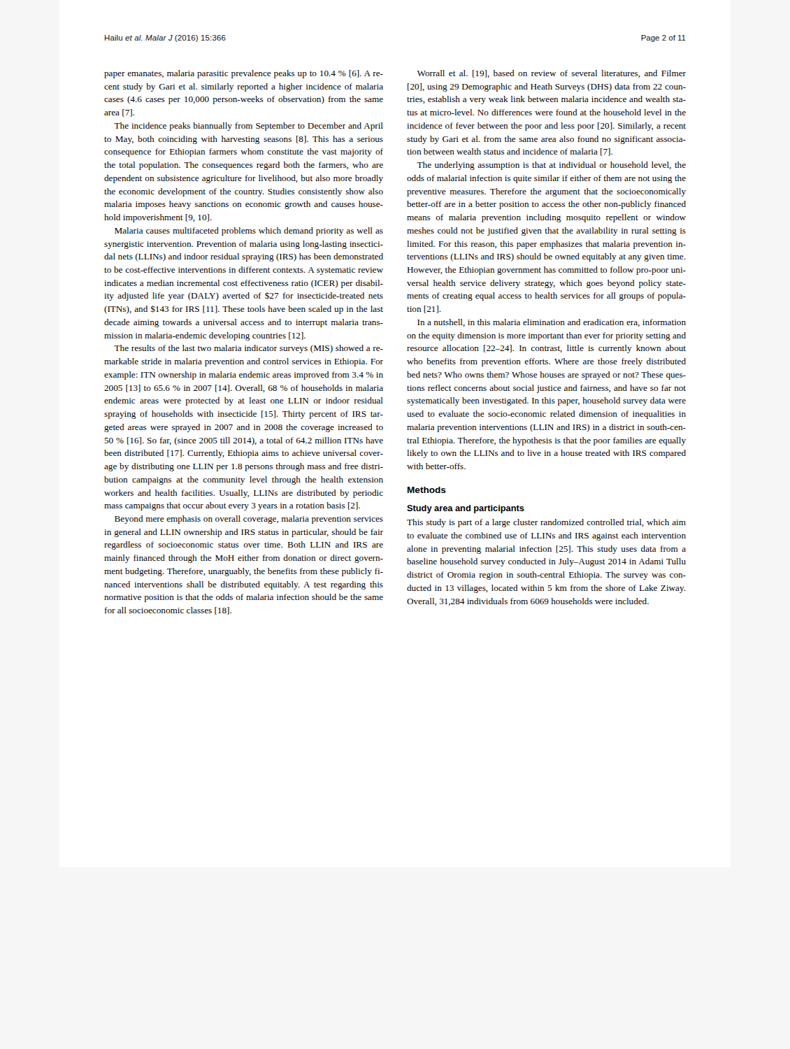Hailu et al. Malar J (2016) 15:366
Page 2 of 11
paper emanates, malaria parasitic prevalence peaks up to 10.4 % [6]. A recent study by Gari et al. similarly reported a higher incidence of malaria cases (4.6 cases per 10,000 person-weeks of observation) from the same area [7].
The incidence peaks biannually from September to December and April to May, both coinciding with harvesting seasons [8]. This has a serious consequence for Ethiopian farmers whom constitute the vast majority of the total population. The consequences regard both the farmers, who are dependent on subsistence agriculture for livelihood, but also more broadly the economic development of the country. Studies consistently show also malaria imposes heavy sanctions on economic growth and causes household impoverishment [9, 10].
Malaria causes multifaceted problems which demand priority as well as synergistic intervention. Prevention of malaria using long-lasting insecticidal nets (LLINs) and indoor residual spraying (IRS) has been demonstrated to be cost-effective interventions in different contexts. A systematic review indicates a median incremental cost effectiveness ratio (ICER) per disability adjusted life year (DALY) averted of $27 for insecticide-treated nets (ITNs), and $143 for IRS [11]. These tools have been scaled up in the last decade aiming towards a universal access and to interrupt malaria transmission in malaria-endemic developing countries [12].
The results of the last two malaria indicator surveys (MIS) showed a remarkable stride in malaria prevention and control services in Ethiopia. For example: ITN ownership in malaria endemic areas improved from 3.4 % in 2005 [13] to 65.6 % in 2007 [14]. Overall, 68 % of households in malaria endemic areas were protected by at least one LLIN or indoor residual spraying of households with insecticide [15]. Thirty percent of IRS targeted areas were sprayed in 2007 and in 2008 the coverage increased to 50 % [16]. So far, (since 2005 till 2014), a total of 64.2 million ITNs have been distributed [17]. Currently, Ethiopia aims to achieve universal coverage by distributing one LLIN per 1.8 persons through mass and free distribution campaigns at the community level through the health extension workers and health facilities. Usually, LLINs are distributed by periodic mass campaigns that occur about every 3 years in a rotation basis [2].
Beyond mere emphasis on overall coverage, malaria prevention services in general and LLIN ownership and IRS status in particular, should be fair regardless of socioeconomic status over time. Both LLIN and IRS are mainly financed through the MoH either from donation or direct government budgeting. Therefore, unarguably, the benefits from these publicly financed interventions shall be distributed equitably. A test regarding this normative position is that the odds of malaria infection should be the same for all socioeconomic classes [18].
Worrall et al. [19], based on review of several literatures, and Filmer [20], using 29 Demographic and Heath Surveys (DHS) data from 22 countries, establish a very weak link between malaria incidence and wealth status at micro-level. No differences were found at the household level in the incidence of fever between the poor and less poor [20]. Similarly, a recent study by Gari et al. from the same area also found no significant association between wealth status and incidence of malaria [7].
The underlying assumption is that at individual or household level, the odds of malarial infection is quite similar if either of them are not using the preventive measures. Therefore the argument that the socioeconomically better-off are in a better position to access the other non-publicly financed means of malaria prevention including mosquito repellent or window meshes could not be justified given that the availability in rural setting is limited. For this reason, this paper emphasizes that malaria prevention interventions (LLINs and IRS) should be owned equitably at any given time. However, the Ethiopian government has committed to follow pro-poor universal health service delivery strategy, which goes beyond policy statements of creating equal access to health services for all groups of population [21].
In a nutshell, in this malaria elimination and eradication era, information on the equity dimension is more important than ever for priority setting and resource allocation [22–24]. In contrast, little is currently known about who benefits from prevention efforts. Where are those freely distributed bed nets? Who owns them? Whose houses are sprayed or not? These questions reflect concerns about social justice and fairness, and have so far not systematically been investigated. In this paper, household survey data were used to evaluate the socio-economic related dimension of inequalities in malaria prevention interventions (LLIN and IRS) in a district in south-central Ethiopia. Therefore, the hypothesis is that the poor families are equally likely to own the LLINs and to live in a house treated with IRS compared with better-offs.
Methods
Study area and participants
This study is part of a large cluster randomized controlled trial, which aim to evaluate the combined use of LLINs and IRS against each intervention alone in preventing malarial infection [25]. This study uses data from a baseline household survey conducted in July–August 2014 in Adami Tullu district of Oromia region in south-central Ethiopia. The survey was conducted in 13 villages, located within 5 km from the shore of Lake Ziway. Overall, 31,284 individuals from 6069 households were included.